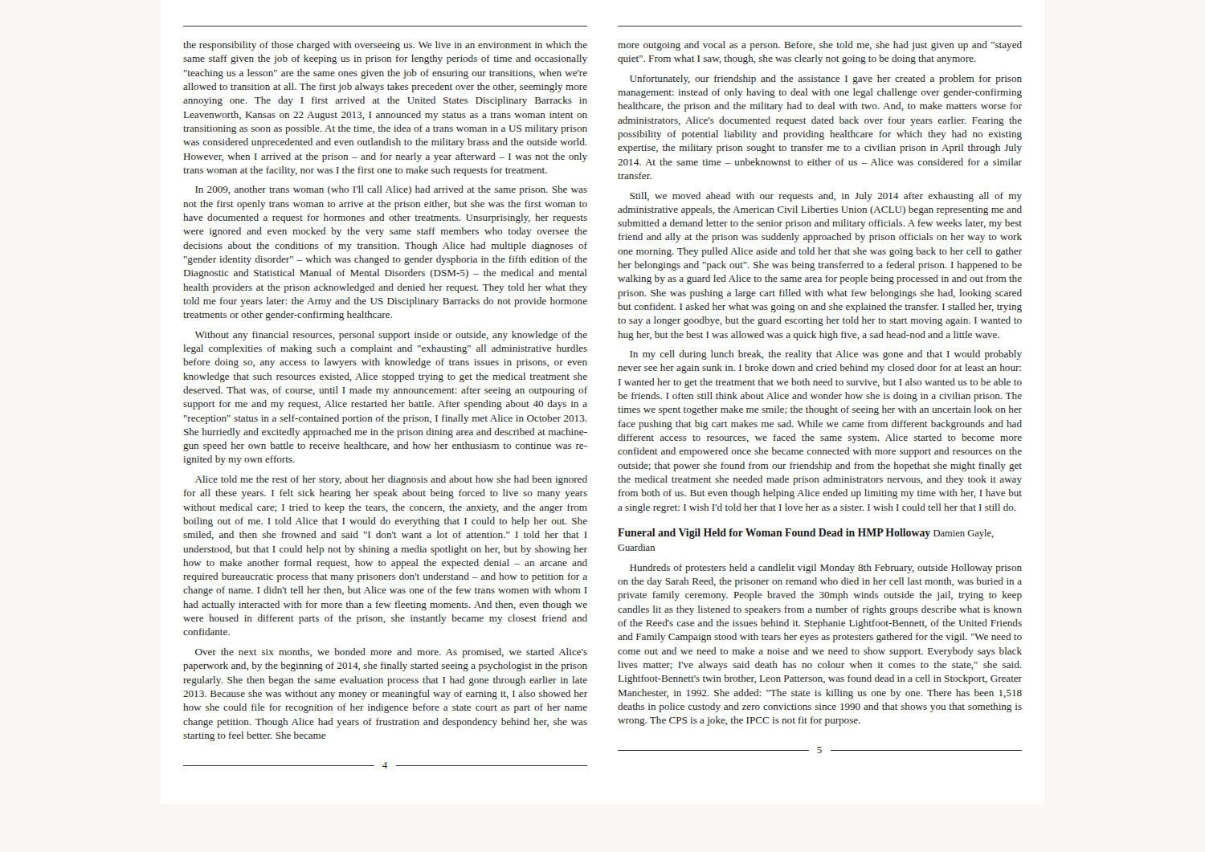the responsibility of those charged with overseeing us. We live in an environment in which the same staff given the job of keeping us in prison for lengthy periods of time and occasionally "teaching us a lesson" are the same ones given the job of ensuring our transitions, when we're allowed to transition at all. The first job always takes precedent over the other, seemingly more annoying one. The day I first arrived at the United States Disciplinary Barracks in Leavenworth, Kansas on 22 August 2013, I announced my status as a trans woman intent on transitioning as soon as possible. At the time, the idea of a trans woman in a US military prison was considered unprecedented and even outlandish to the military brass and the outside world. However, when I arrived at the prison – and for nearly a year afterward – I was not the only trans woman at the facility, nor was I the first one to make such requests for treatment.
In 2009, another trans woman (who I'll call Alice) had arrived at the same prison. She was not the first openly trans woman to arrive at the prison either, but she was the first woman to have documented a request for hormones and other treatments. Unsurprisingly, her requests were ignored and even mocked by the very same staff members who today oversee the decisions about the conditions of my transition. Though Alice had multiple diagnoses of "gender identity disorder" – which was changed to gender dysphoria in the fifth edition of the Diagnostic and Statistical Manual of Mental Disorders (DSM-5) – the medical and mental health providers at the prison acknowledged and denied her request. They told her what they told me four years later: the Army and the US Disciplinary Barracks do not provide hormone treatments or other gender-confirming healthcare.
Without any financial resources, personal support inside or outside, any knowledge of the legal complexities of making such a complaint and "exhausting" all administrative hurdles before doing so, any access to lawyers with knowledge of trans issues in prisons, or even knowledge that such resources existed, Alice stopped trying to get the medical treatment she deserved. That was, of course, until I made my announcement: after seeing an outpouring of support for me and my request, Alice restarted her battle. After spending about 40 days in a "reception" status in a self-contained portion of the prison, I finally met Alice in October 2013. She hurriedly and excitedly approached me in the prison dining area and described at machine-gun speed her own battle to receive healthcare, and how her enthusiasm to continue was re-ignited by my own efforts.
Alice told me the rest of her story, about her diagnosis and about how she had been ignored for all these years. I felt sick hearing her speak about being forced to live so many years without medical care; I tried to keep the tears, the concern, the anxiety, and the anger from boiling out of me. I told Alice that I would do everything that I could to help her out. She smiled, and then she frowned and said "I don't want a lot of attention." I told her that I understood, but that I could help not by shining a media spotlight on her, but by showing her how to make another formal request, how to appeal the expected denial – an arcane and required bureaucratic process that many prisoners don't understand – and how to petition for a change of name. I didn't tell her then, but Alice was one of the few trans women with whom I had actually interacted with for more than a few fleeting moments. And then, even though we were housed in different parts of the prison, she instantly became my closest friend and confidante.
Over the next six months, we bonded more and more. As promised, we started Alice's paperwork and, by the beginning of 2014, she finally started seeing a psychologist in the prison regularly. She then began the same evaluation process that I had gone through earlier in late 2013. Because she was without any money or meaningful way of earning it, I also showed her how she could file for recognition of her indigence before a state court as part of her name change petition. Though Alice had years of frustration and despondency behind her, she was starting to feel better. She became
4
more outgoing and vocal as a person. Before, she told me, she had just given up and "stayed quiet". From what I saw, though, she was clearly not going to be doing that anymore.
Unfortunately, our friendship and the assistance I gave her created a problem for prison management: instead of only having to deal with one legal challenge over gender-confirming healthcare, the prison and the military had to deal with two. And, to make matters worse for administrators, Alice's documented request dated back over four years earlier. Fearing the possibility of potential liability and providing healthcare for which they had no existing expertise, the military prison sought to transfer me to a civilian prison in April through July 2014. At the same time – unbeknownst to either of us – Alice was considered for a similar transfer.
Still, we moved ahead with our requests and, in July 2014 after exhausting all of my administrative appeals, the American Civil Liberties Union (ACLU) began representing me and submitted a demand letter to the senior prison and military officials. A few weeks later, my best friend and ally at the prison was suddenly approached by prison officials on her way to work one morning. They pulled Alice aside and told her that she was going back to her cell to gather her belongings and "pack out". She was being transferred to a federal prison. I happened to be walking by as a guard led Alice to the same area for people being processed in and out from the prison. She was pushing a large cart filled with what few belongings she had, looking scared but confident. I asked her what was going on and she explained the transfer. I stalled her, trying to say a longer goodbye, but the guard escorting her told her to start moving again. I wanted to hug her, but the best I was allowed was a quick high five, a sad head-nod and a little wave.
In my cell during lunch break, the reality that Alice was gone and that I would probably never see her again sunk in. I broke down and cried behind my closed door for at least an hour: I wanted her to get the treatment that we both need to survive, but I also wanted us to be able to be friends. I often still think about Alice and wonder how she is doing in a civilian prison. The times we spent together make me smile; the thought of seeing her with an uncertain look on her face pushing that big cart makes me sad. While we came from different backgrounds and had different access to resources, we faced the same system. Alice started to become more confident and empowered once she became connected with more support and resources on the outside; that power she found from our friendship and from the hopethat she might finally get the medical treatment she needed made prison administrators nervous, and they took it away from both of us. But even though helping Alice ended up limiting my time with her, I have but a single regret: I wish I'd told her that I love her as a sister. I wish I could tell her that I still do.
Funeral and Vigil Held for Woman Found Dead in HMP Holloway Damien Gayle, Guardian
Hundreds of protesters held a candlelit vigil Monday 8th February, outside Holloway prison on the day Sarah Reed, the prisoner on remand who died in her cell last month, was buried in a private family ceremony. People braved the 30mph winds outside the jail, trying to keep candles lit as they listened to speakers from a number of rights groups describe what is known of the Reed's case and the issues behind it. Stephanie Lightfoot-Bennett, of the United Friends and Family Campaign stood with tears her eyes as protesters gathered for the vigil. "We need to come out and we need to make a noise and we need to show support. Everybody says black lives matter; I've always said death has no colour when it comes to the state," she said. Lightfoot-Bennett's twin brother, Leon Patterson, was found dead in a cell in Stockport, Greater Manchester, in 1992. She added: "The state is killing us one by one. There has been 1,518 deaths in police custody and zero convictions since 1990 and that shows you that something is wrong. The CPS is a joke, the IPCC is not fit for purpose.
5